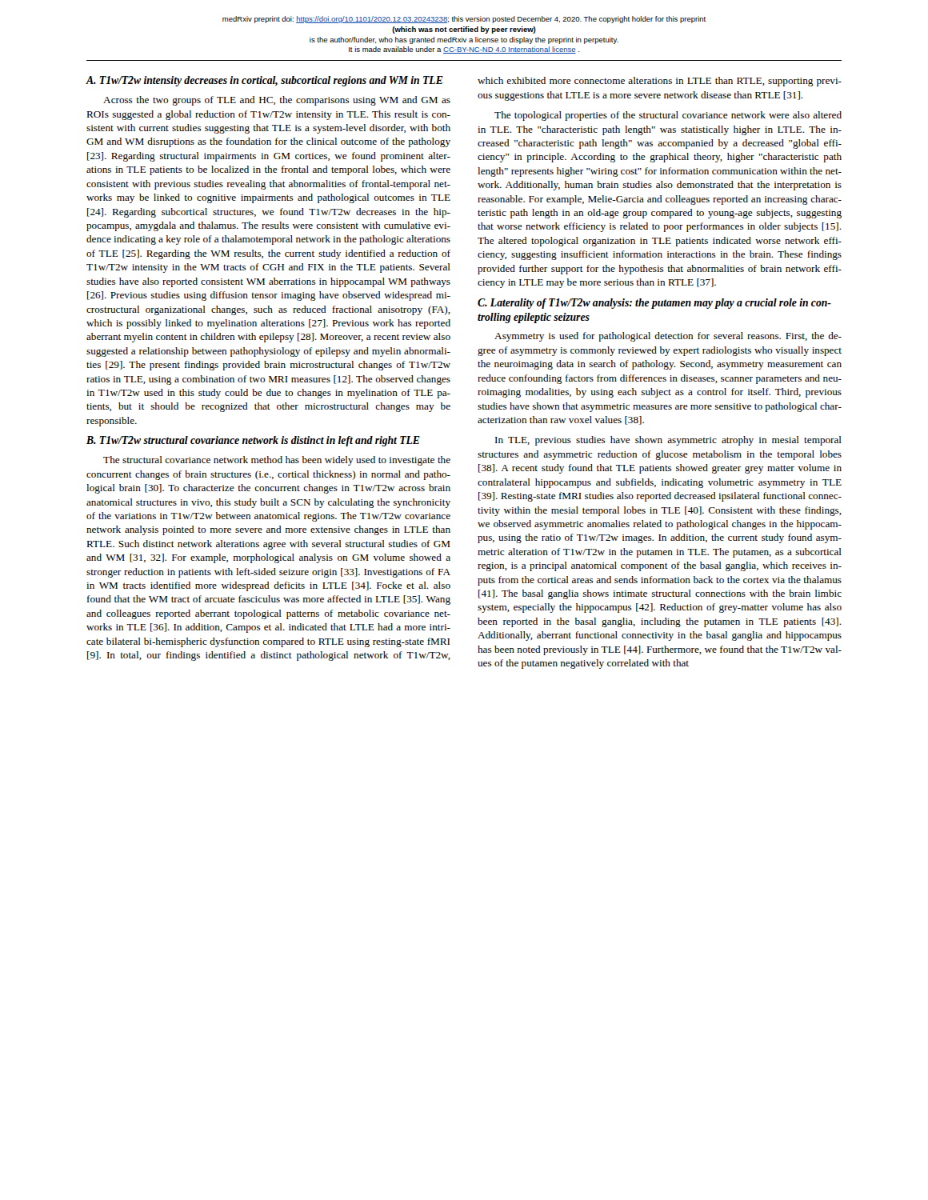medRxiv preprint doi: https://doi.org/10.1101/2020.12.03.20243238; this version posted December 4, 2020. The copyright holder for this preprint (which was not certified by peer review) is the author/funder, who has granted medRxiv a license to display the preprint in perpetuity. It is made available under a CC-BY-NC-ND 4.0 International license .
A. T1w/T2w intensity decreases in cortical, subcortical regions and WM in TLE
Across the two groups of TLE and HC, the comparisons using WM and GM as ROIs suggested a global reduction of T1w/T2w intensity in TLE. This result is consistent with current studies suggesting that TLE is a system-level disorder, with both GM and WM disruptions as the foundation for the clinical outcome of the pathology [23]. Regarding structural impairments in GM cortices, we found prominent alterations in TLE patients to be localized in the frontal and temporal lobes, which were consistent with previous studies revealing that abnormalities of frontal-temporal networks may be linked to cognitive impairments and pathological outcomes in TLE [24]. Regarding subcortical structures, we found T1w/T2w decreases in the hippocampus, amygdala and thalamus. The results were consistent with cumulative evidence indicating a key role of a thalamotemporal network in the pathologic alterations of TLE [25]. Regarding the WM results, the current study identified a reduction of T1w/T2w intensity in the WM tracts of CGH and FIX in the TLE patients. Several studies have also reported consistent WM aberrations in hippocampal WM pathways [26]. Previous studies using diffusion tensor imaging have observed widespread microstructural organizational changes, such as reduced fractional anisotropy (FA), which is possibly linked to myelination alterations [27]. Previous work has reported aberrant myelin content in children with epilepsy [28]. Moreover, a recent review also suggested a relationship between pathophysiology of epilepsy and myelin abnormalities [29]. The present findings provided brain microstructural changes of T1w/T2w ratios in TLE, using a combination of two MRI measures [12]. The observed changes in T1w/T2w used in this study could be due to changes in myelination of TLE patients, but it should be recognized that other microstructural changes may be responsible.
B. T1w/T2w structural covariance network is distinct in left and right TLE
The structural covariance network method has been widely used to investigate the concurrent changes of brain structures (i.e., cortical thickness) in normal and pathological brain [30]. To characterize the concurrent changes in T1w/T2w across brain anatomical structures in vivo, this study built a SCN by calculating the synchronicity of the variations in T1w/T2w between anatomical regions. The T1w/T2w covariance network analysis pointed to more severe and more extensive changes in LTLE than RTLE. Such distinct network alterations agree with several structural studies of GM and WM [31, 32]. For example, morphological analysis on GM volume showed a stronger reduction in patients with left-sided seizure origin [33]. Investigations of FA in WM tracts identified more widespread deficits in LTLE [34]. Focke et al. also found that the WM tract of arcuate fasciculus was more affected in LTLE [35]. Wang and colleagues reported aberrant topological patterns of metabolic covariance networks in TLE [36]. In addition, Campos et al. indicated that LTLE had a more intricate bilateral bi-hemispheric dysfunction compared to RTLE using resting-state fMRI [9]. In total, our findings identified a distinct pathological network of T1w/T2w, which exhibited more connectome alterations in LTLE than RTLE, supporting previous suggestions that LTLE is a more severe network disease than RTLE [31].
The topological properties of the structural covariance network were also altered in TLE. The "characteristic path length" was statistically higher in LTLE. The increased "characteristic path length" was accompanied by a decreased "global efficiency" in principle. According to the graphical theory, higher "characteristic path length" represents higher "wiring cost" for information communication within the network. Additionally, human brain studies also demonstrated that the interpretation is reasonable. For example, Melie-Garcia and colleagues reported an increasing characteristic path length in an old-age group compared to young-age subjects, suggesting that worse network efficiency is related to poor performances in older subjects [15]. The altered topological organization in TLE patients indicated worse network efficiency, suggesting insufficient information interactions in the brain. These findings provided further support for the hypothesis that abnormalities of brain network efficiency in LTLE may be more serious than in RTLE [37].
C. Laterality of T1w/T2w analysis: the putamen may play a crucial role in controlling epileptic seizures
Asymmetry is used for pathological detection for several reasons. First, the degree of asymmetry is commonly reviewed by expert radiologists who visually inspect the neuroimaging data in search of pathology. Second, asymmetry measurement can reduce confounding factors from differences in diseases, scanner parameters and neuroimaging modalities, by using each subject as a control for itself. Third, previous studies have shown that asymmetric measures are more sensitive to pathological characterization than raw voxel values [38].
In TLE, previous studies have shown asymmetric atrophy in mesial temporal structures and asymmetric reduction of glucose metabolism in the temporal lobes [38]. A recent study found that TLE patients showed greater grey matter volume in contralateral hippocampus and subfields, indicating volumetric asymmetry in TLE [39]. Resting-state fMRI studies also reported decreased ipsilateral functional connectivity within the mesial temporal lobes in TLE [40]. Consistent with these findings, we observed asymmetric anomalies related to pathological changes in the hippocampus, using the ratio of T1w/T2w images. In addition, the current study found asymmetric alteration of T1w/T2w in the putamen in TLE. The putamen, as a subcortical region, is a principal anatomical component of the basal ganglia, which receives inputs from the cortical areas and sends information back to the cortex via the thalamus [41]. The basal ganglia shows intimate structural connections with the brain limbic system, especially the hippocampus [42]. Reduction of grey-matter volume has also been reported in the basal ganglia, including the putamen in TLE patients [43]. Additionally, aberrant functional connectivity in the basal ganglia and hippocampus has been noted previously in TLE [44]. Furthermore, we found that the T1w/T2w values of the putamen negatively correlated with that